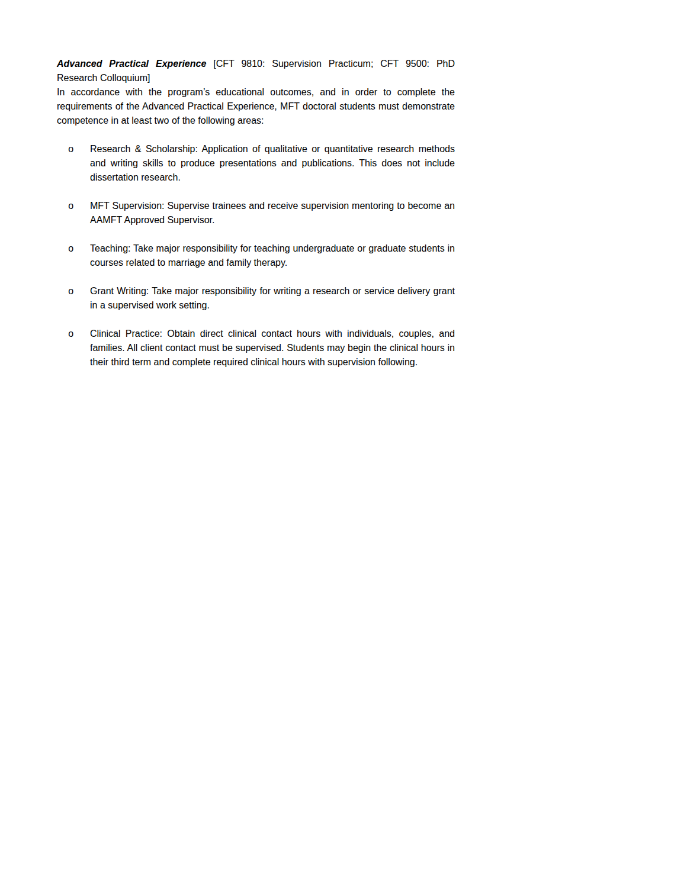Advanced Practical Experience [CFT 9810: Supervision Practicum; CFT 9500: PhD Research Colloquium]
In accordance with the program’s educational outcomes, and in order to complete the requirements of the Advanced Practical Experience, MFT doctoral students must demonstrate competence in at least two of the following areas:
Research & Scholarship: Application of qualitative or quantitative research methods and writing skills to produce presentations and publications. This does not include dissertation research.
MFT Supervision: Supervise trainees and receive supervision mentoring to become an AAMFT Approved Supervisor.
Teaching: Take major responsibility for teaching undergraduate or graduate students in courses related to marriage and family therapy.
Grant Writing: Take major responsibility for writing a research or service delivery grant in a supervised work setting.
Clinical Practice: Obtain direct clinical contact hours with individuals, couples, and families. All client contact must be supervised. Students may begin the clinical hours in their third term and complete required clinical hours with supervision following.